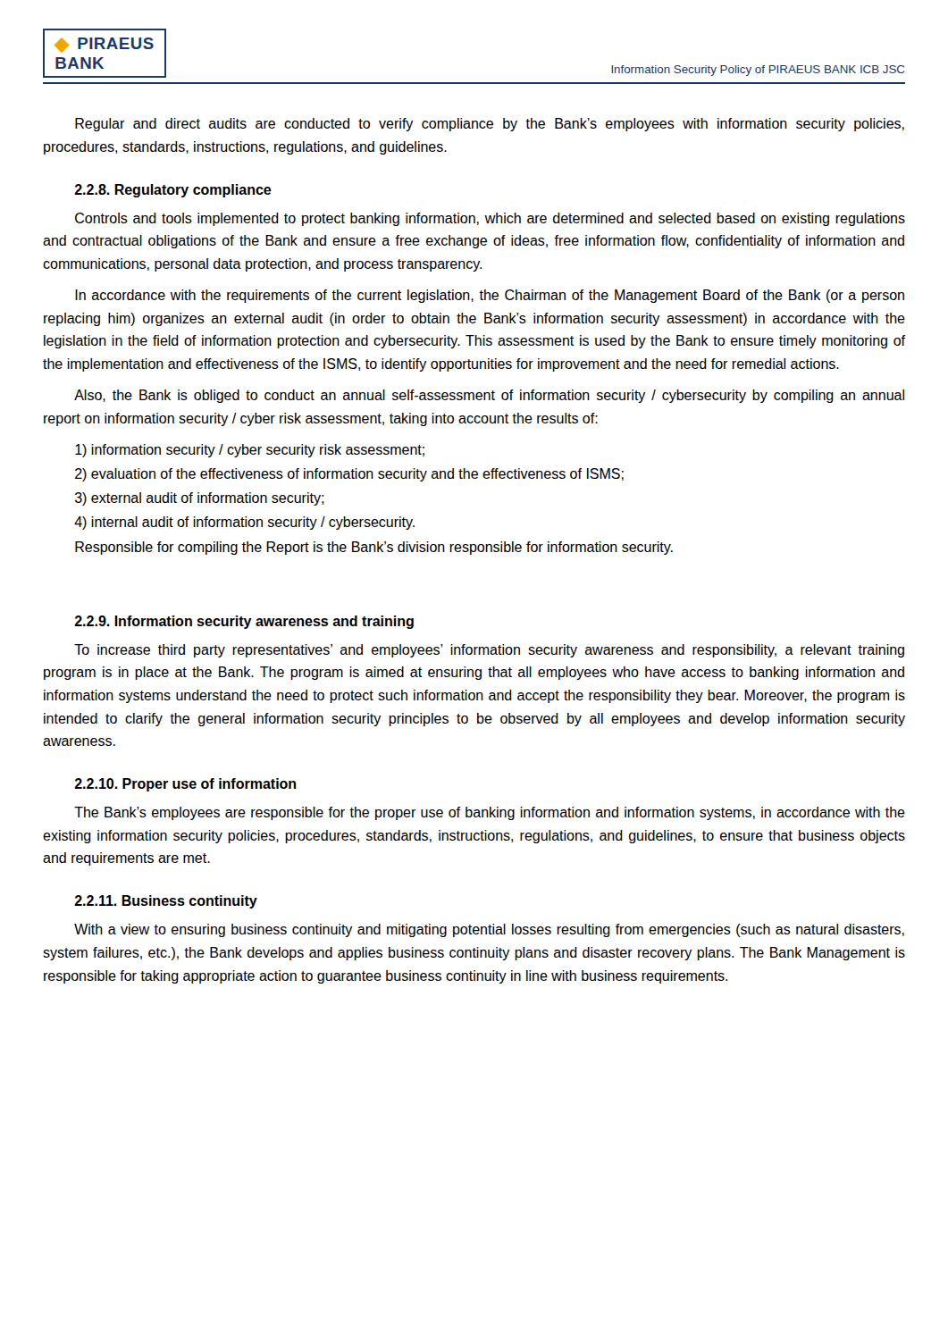◆PIRAEUS
BANK
Information Security Policy of PIRAEUS BANK ICB JSC
Regular and direct audits are conducted to verify compliance by the Bank’s employees with information security policies, procedures, standards, instructions, regulations, and guidelines.
2.2.8. Regulatory compliance
Controls and tools implemented to protect banking information, which are determined and selected based on existing regulations and contractual obligations of the Bank and ensure a free exchange of ideas, free information flow, confidentiality of information and communications, personal data protection, and process transparency.
In accordance with the requirements of the current legislation, the Chairman of the Management Board of the Bank (or a person replacing him) organizes an external audit (in order to obtain the Bank’s information security assessment) in accordance with the legislation in the field of information protection and cybersecurity. This assessment is used by the Bank to ensure timely monitoring of the implementation and effectiveness of the ISMS, to identify opportunities for improvement and the need for remedial actions.
Also, the Bank is obliged to conduct an annual self-assessment of information security / cybersecurity by compiling an annual report on information security / cyber risk assessment, taking into account the results of:
1) information security / cyber security risk assessment;
2) evaluation of the effectiveness of information security and the effectiveness of ISMS;
3) external audit of information security;
4) internal audit of information security / cybersecurity.
Responsible for compiling the Report is the Bank’s division responsible for information security.
2.2.9. Information security awareness and training
To increase third party representatives’ and employees’ information security awareness and responsibility, a relevant training program is in place at the Bank. The program is aimed at ensuring that all employees who have access to banking information and information systems understand the need to protect such information and accept the responsibility they bear. Moreover, the program is intended to clarify the general information security principles to be observed by all employees and develop information security awareness.
2.2.10. Proper use of information
The Bank’s employees are responsible for the proper use of banking information and information systems, in accordance with the existing information security policies, procedures, standards, instructions, regulations, and guidelines, to ensure that business objects and requirements are met.
2.2.11. Business continuity
With a view to ensuring business continuity and mitigating potential losses resulting from emergencies (such as natural disasters, system failures, etc.), the Bank develops and applies business continuity plans and disaster recovery plans. The Bank Management is responsible for taking appropriate action to guarantee business continuity in line with business requirements.